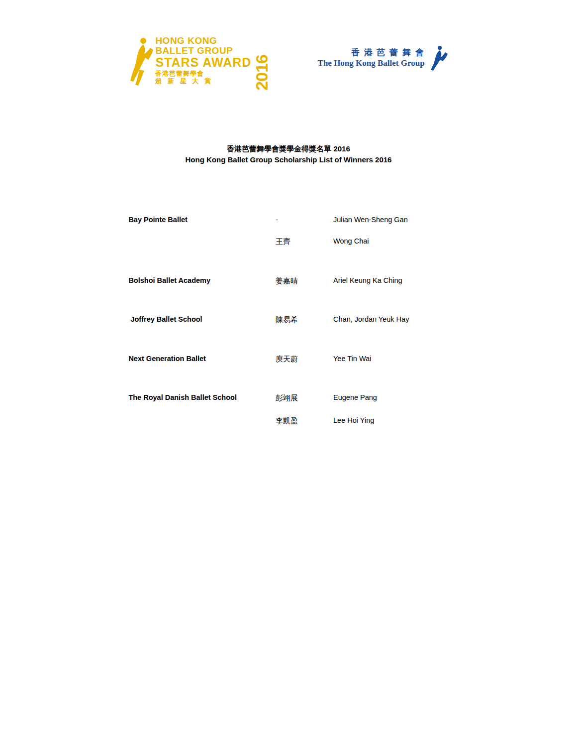HONG KONG BALLET GROUP STARS AWARD 香港芭蕾舞學會 超 新 星 大 賞
2016
香 港 芭 蕾 舞 會 The Hong Kong Ballet Group
香港芭蕾舞學會獎學金得獎名單 2016 Hong Kong Ballet Group Scholarship List of Winners 2016
| Bay Pointe Ballet | - | Julian Wen-Sheng Gan |
| | 王齊 | Wong Chai |
| Bolshoi Ballet Academy | 姜嘉晴 | Ariel Keung Ka Ching |
| Joffrey Ballet School | 陳易希 | Chan, Jordan Yeuk Hay |
| Next Generation Ballet | 庾天蔚 | Yee Tin Wai |
| The Royal Danish Ballet School | 彭翊展 | Eugene Pang |
| | 李凱盈 | Lee Hoi Ying |